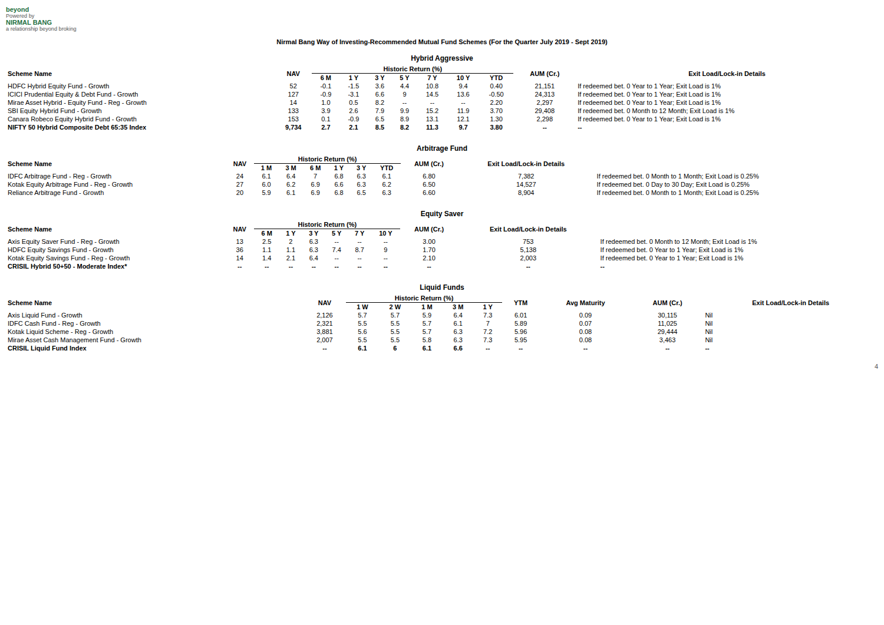beyondPowered by
NIRMAL BANGa relationship beyond broking
Nirmal Bang Way of Investing-Recommended Mutual Fund Schemes (For the Quarter July 2019 - Sept 2019)
Hybrid Aggressive
| Scheme Name | NAV | Historic Return (%) | AUM (Cr.) | Exit Load/Lock-in Details |
| --- | --- | --- | --- | --- |
| 6 M | 1 Y | 3 Y | 5 Y | 7 Y | 10 Y | YTD |
| HDFC Hybrid Equity Fund - Growth | 52 | -0.1 | -1.5 | 3.6 | 4.4 | 10.8 | 9.4 | 0.40 | 21,151 | If redeemed bet. 0 Year to 1 Year; Exit Load is 1% |
| ICICI Prudential Equity & Debt Fund - Growth | 127 | -0.9 | -3.1 | 6.6 | 9 | 14.5 | 13.6 | -0.50 | 24,313 | If redeemed bet. 0 Year to 1 Year; Exit Load is 1% |
| Mirae Asset Hybrid - Equity Fund - Reg - Growth | 14 | 1.0 | 0.5 | 8.2 | -- | -- | -- | 2.20 | 2,297 | If redeemed bet. 0 Year to 1 Year; Exit Load is 1% |
| SBI Equity Hybrid Fund - Growth | 133 | 3.9 | 2.6 | 7.9 | 9.9 | 15.2 | 11.9 | 3.70 | 29,408 | If redeemed bet. 0 Month to 12 Month; Exit Load is 1% |
| Canara Robeco Equity Hybrid Fund - Growth | 153 | 0.1 | -0.9 | 6.5 | 8.9 | 13.1 | 12.1 | 1.30 | 2,298 | If redeemed bet. 0 Year to 1 Year; Exit Load is 1% |
| NIFTY 50 Hybrid Composite Debt 65:35 Index | 9,734 | 2.7 | 2.1 | 8.5 | 8.2 | 11.3 | 9.7 | 3.80 | -- | -- |
Arbitrage Fund
| Scheme Name | NAV | Historic Return (%) | AUM (Cr.) | Exit Load/Lock-in Details |
| --- | --- | --- | --- | --- |
| 1 M | 3 M | 6 M | 1 Y | 3 Y | YTD |
| IDFC Arbitrage Fund - Reg - Growth | 24 | 6.1 | 6.4 | 7 | 6.8 | 6.3 | 6.1 | 6.80 | 7,382 | If redeemed bet. 0 Month to 1 Month; Exit Load is 0.25% |
| Kotak Equity Arbitrage Fund - Reg - Growth | 27 | 6.0 | 6.2 | 6.9 | 6.6 | 6.3 | 6.2 | 6.50 | 14,527 | If redeemed bet. 0 Day to 30 Day; Exit Load is 0.25% |
| Reliance Arbitrage Fund - Growth | 20 | 5.9 | 6.1 | 6.9 | 6.8 | 6.5 | 6.3 | 6.60 | 8,904 | If redeemed bet. 0 Month to 1 Month; Exit Load is 0.25% |
Equity Saver
| Scheme Name | NAV | Historic Return (%) | AUM (Cr.) | Exit Load/Lock-in Details |
| --- | --- | --- | --- | --- |
| 6 M | 1 Y | 3 Y | 5 Y | 7 Y | 10 Y |
| Axis Equity Saver Fund - Reg - Growth | 13 | 2.5 | 2 | 6.3 | -- | -- | -- | 3.00 | 753 | If redeemed bet. 0 Month to 12 Month; Exit Load is 1% |
| HDFC Equity Savings Fund - Growth | 36 | 1.1 | 1.1 | 6.3 | 7.4 | 8.7 | 9 | 1.70 | 5,138 | If redeemed bet. 0 Year to 1 Year; Exit Load is 1% |
| Kotak Equity Savings Fund - Reg - Growth | 14 | 1.4 | 2.1 | 6.4 | -- | -- | -- | 2.10 | 2,003 | If redeemed bet. 0 Year to 1 Year; Exit Load is 1% |
| CRISIL Hybrid 50+50 - Moderate Index* | -- | -- | -- | -- | -- | -- | -- | -- | -- | -- |
Liquid Funds
| Scheme Name | NAV | Historic Return (%) | YTM | Avg Maturity | AUM (Cr.) | Exit Load/Lock-in Details |
| --- | --- | --- | --- | --- | --- | --- |
| 1 W | 2 W | 1 M | 3 M | 1 Y |
| Axis Liquid Fund - Growth | 2,126 | 5.7 | 5.7 | 5.9 | 6.4 | 7.3 | 6.01 | 0.09 | 30,115 | Nil |
| IDFC Cash Fund - Reg - Growth | 2,321 | 5.5 | 5.5 | 5.7 | 6.1 | 7 | 5.89 | 0.07 | 11,025 | Nil |
| Kotak Liquid Scheme - Reg - Growth | 3,881 | 5.6 | 5.5 | 5.7 | 6.3 | 7.2 | 5.96 | 0.08 | 29,444 | Nil |
| Mirae Asset Cash Management Fund - Growth | 2,007 | 5.5 | 5.5 | 5.8 | 6.3 | 7.3 | 5.95 | 0.08 | 3,463 | Nil |
| CRISIL Liquid Fund Index | -- | 6.1 | 6 | 6.1 | 6.6 | -- | -- | -- | -- | -- |
4